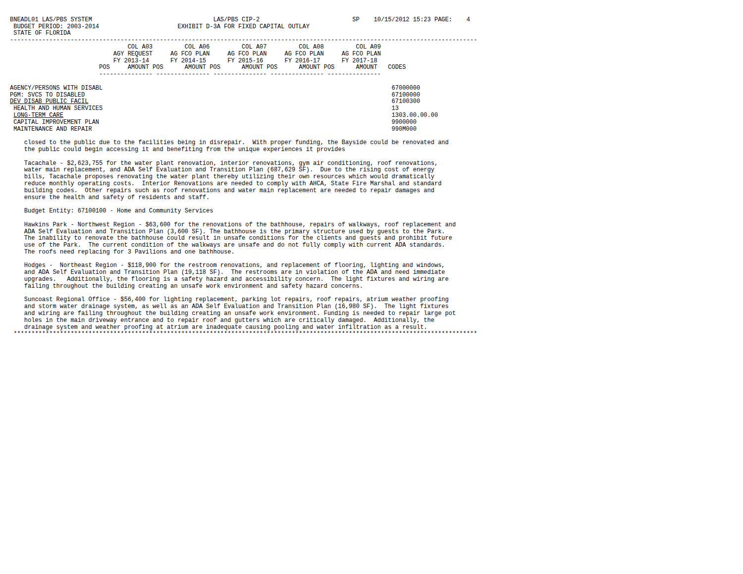BNEADL01 LAS/PBS SYSTEM LAS/PBS CIP-2 SP 10/15/2012 15:23 PAGE: 4 BUDGET PERIOD: 2003-2014 EXHIBIT D-3A FOR FIXED CAPITAL OUTLAY STATE OF FLORIDA ----------------------------------------------------------------------------------------------------------------------------------- COL A03 COL A06 COL A07 COL A08 COL A09 AGY REQUEST AG FCO PLAN AG FCO PLAN AG FCO PLAN AG FCO PLAN FY 2013-14 FY 2014-15 FY 2015-16 FY 2016-17 FY 2017-18 POS AMOUNT POS AMOUNT POS AMOUNT POS AMOUNT POS AMOUNT CODES --------------- --------------- --------------- --------------- --------------- AGENCY/PERSONS WITH DISABL 67000000 PGM: SVCS TO DISABLED 67100000 DEV DISAB PUBLIC FACIL 67100300 HEALTH AND HUMAN SERVICES 13 LONG-TERM CARE 1303.00.00.00 CAPITAL IMPROVEMENT PLAN 9900000 MAINTENANCE AND REPAIR 990M000 closed to the public due to the facilities being in disrepair. With proper funding, the Bayside could be renovated and the public could begin accessing it and benefiting from the unique experiences it provides Tacachale - $2,623,755 for the water plant renovation, interior renovations, gym air conditioning, roof renovations, water main replacement, and ADA Self Evaluation and Transition Plan (687,629 SF). Due to the rising cost of energy bills, Tacachale proposes renovating the water plant thereby utilizing their own resources which would dramatically reduce monthly operating costs. Interior Renovations are needed to comply with AHCA, State Fire Marshal and standard building codes. Other repairs such as roof renovations and water main replacement are needed to repair damages and ensure the health and safety of residents and staff. Budget Entity: 67100100 - Home and Community Services Hawkins Park - Northwest Region - $63,600 for the renovations of the bathhouse, repairs of walkways, roof replacement and ADA Self Evaluation and Transition Plan (3,600 SF). The bathhouse is the primary structure used by guests to the Park. The inability to renovate the bathhouse could result in unsafe conditions for the clients and guests and prohibit future use of the Park. The current condition of the walkways are unsafe and do not fully comply with current ADA standards. The roofs need replacing for 3 Pavilions and one bathhouse. Hodges - Northeast Region - $118,900 for the restroom renovations, and replacement of flooring, lighting and windows, and ADA Self Evaluation and Transition Plan (19,118 SF). The restrooms are in violation of the ADA and need immediate upgrades. Additionally, the flooring is a safety hazard and accessibility concern. The light fixtures and wiring are failing throughout the building creating an unsafe work environment and safety hazard concerns. Suncoast Regional Office - $56,400 for lighting replacement, parking lot repairs, roof repairs, atrium weather proofing and storm water drainage system, as well as an ADA Self Evaluation and Transition Plan (16,980 SF). The light fixtures and wiring are failing throughout the building creating an unsafe work environment. Funding is needed to repair large pot holes in the main driveway entrance and to repair roof and gutters which are critically damaged. Additionally, the drainage system and weather proofing at atrium are inadequate causing pooling and water infiltration as a result. **********************************************************************************************************************************